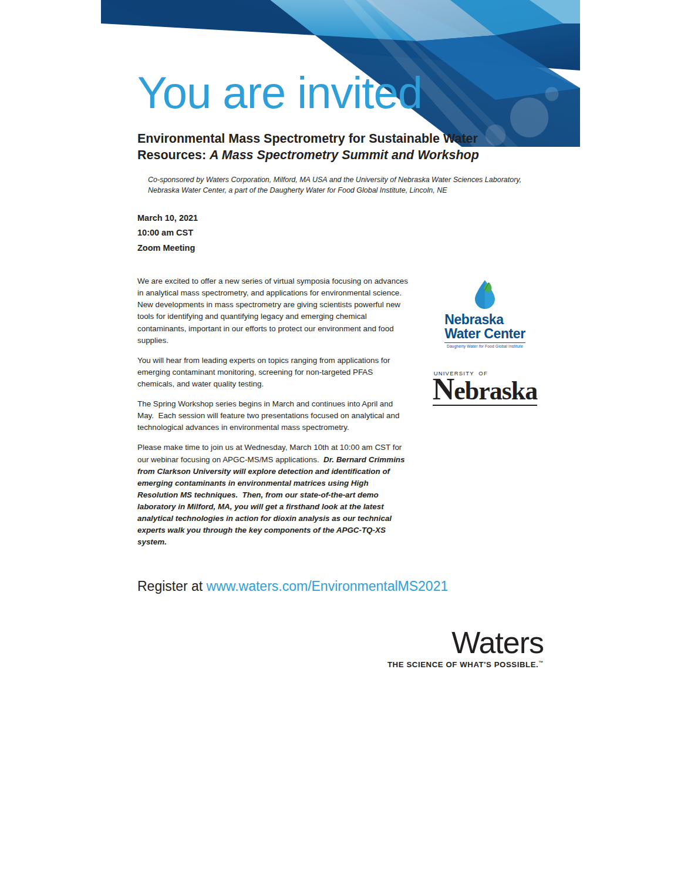You are invited
Environmental Mass Spectrometry for Sustainable Water Resources: A Mass Spectrometry Summit and Workshop
Co-sponsored by Waters Corporation, Milford, MA USA and the University of Nebraska Water Sciences Laboratory, Nebraska Water Center, a part of the Daugherty Water for Food Global Institute, Lincoln, NE
March 10, 2021
10:00 am CST
Zoom Meeting
We are excited to offer a new series of virtual symposia focusing on advances in analytical mass spectrometry, and applications for environmental science. New developments in mass spectrometry are giving scientists powerful new tools for identifying and quantifying legacy and emerging chemical contaminants, important in our efforts to protect our environment and food supplies.
You will hear from leading experts on topics ranging from applications for emerging contaminant monitoring, screening for non-targeted PFAS chemicals, and water quality testing.
The Spring Workshop series begins in March and continues into April and May. Each session will feature two presentations focused on analytical and technological advances in environmental mass spectrometry.
Please make time to join us at Wednesday, March 10th at 10:00 am CST for our webinar focusing on APGC-MS/MS applications. Dr. Bernard Crimmins from Clarkson University will explore detection and identification of emerging contaminants in environmental matrices using High Resolution MS techniques. Then, from our state-of-the-art demo laboratory in Milford, MA, you will get a firsthand look at the latest analytical technologies in action for dioxin analysis as our technical experts walk you through the key components of the APGC-TQ-XS system.
Nebraska
Water Center
Daugherty Water for Food Global Institute
UNIVERSITY OF
Nebraska
Register at www.waters.com/EnvironmentalMS2021
Waters
THE SCIENCE OF WHAT'S POSSIBLE.™